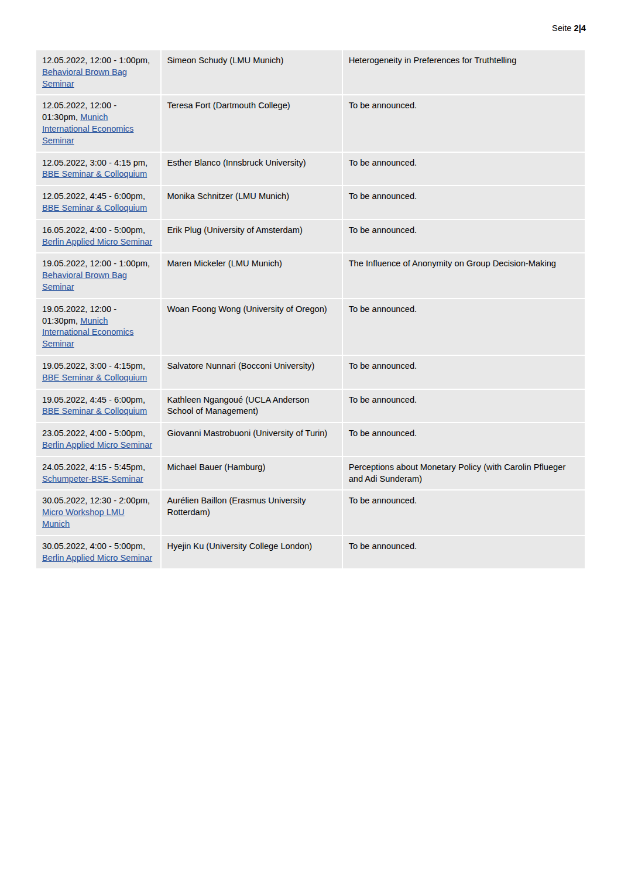Seite 2|4
| 12.05.2022, 12:00 - 1:00pm, Behavioral Brown Bag Seminar | Simeon Schudy (LMU Munich) | Heterogeneity in Preferences for Truthtelling |
| 12.05.2022, 12:00 - 01:30pm, Munich International Economics Seminar | Teresa Fort (Dartmouth College) | To be announced. |
| 12.05.2022, 3:00 - 4:15 pm, BBE Seminar & Colloquium | Esther Blanco (Innsbruck University) | To be announced. |
| 12.05.2022, 4:45 - 6:00pm, BBE Seminar & Colloquium | Monika Schnitzer (LMU Munich) | To be announced. |
| 16.05.2022, 4:00 - 5:00pm, Berlin Applied Micro Seminar | Erik Plug (University of Amsterdam) | To be announced. |
| 19.05.2022, 12:00 - 1:00pm, Behavioral Brown Bag Seminar | Maren Mickeler (LMU Munich) | The Influence of Anonymity on Group Decision-Making |
| 19.05.2022, 12:00 - 01:30pm, Munich International Economics Seminar | Woan Foong Wong (University of Oregon) | To be announced. |
| 19.05.2022, 3:00 - 4:15pm, BBE Seminar & Colloquium | Salvatore Nunnari (Bocconi University) | To be announced. |
| 19.05.2022, 4:45 - 6:00pm, BBE Seminar & Colloquium | Kathleen Ngangoué (UCLA Anderson School of Management) | To be announced. |
| 23.05.2022, 4:00 - 5:00pm, Berlin Applied Micro Seminar | Giovanni Mastrobuoni (University of Turin) | To be announced. |
| 24.05.2022, 4:15 - 5:45pm, Schumpeter-BSE-Seminar | Michael Bauer (Hamburg) | Perceptions about Monetary Policy (with Carolin Pflueger and Adi Sunderam) |
| 30.05.2022, 12:30 - 2:00pm, Micro Workshop LMU Munich | Aurélien Baillon (Erasmus University Rotterdam) | To be announced. |
| 30.05.2022, 4:00 - 5:00pm, Berlin Applied Micro Seminar | Hyejin Ku (University College London) | To be announced. |